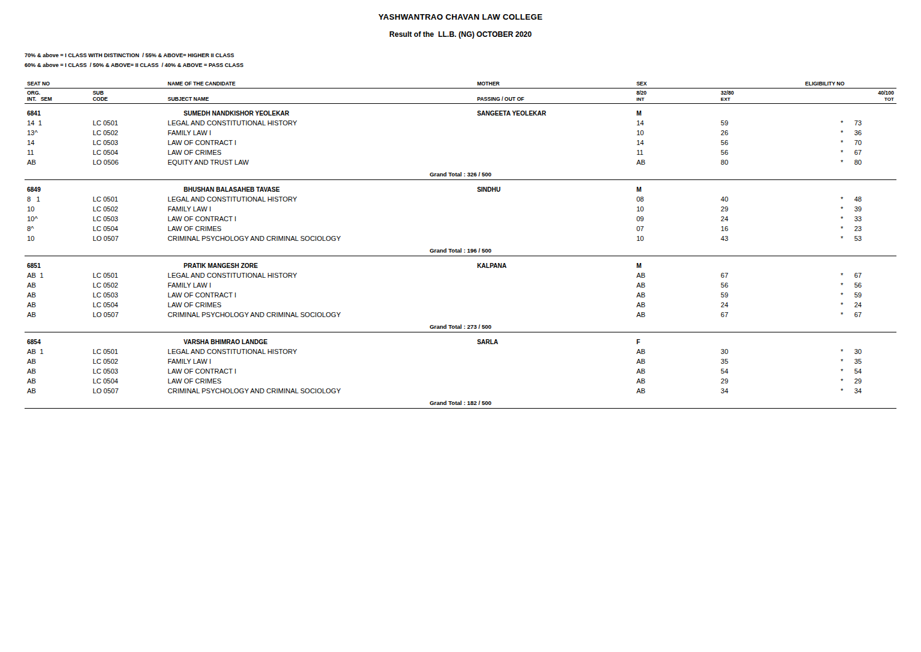YASHWANTRAO CHAVAN LAW COLLEGE
Result of the LL.B. (NG) OCTOBER 2020
70% & above = I CLASS WITH DISTINCTION / 55% & ABOVE= HIGHER II CLASS
60% & above = I CLASS / 50% & ABOVE= II CLASS / 40% & ABOVE = PASS CLASS
| SEAT NO | NAME OF THE CANDIDATE | MOTHER | SEX | ELIGIBILITY NO |
| ORG. INT. SEM | SUB CODE | SUBJECT NAME | PASSING / OUT OF | 8/20 INT | 32/80 EXT | 40/100 TOT |
| 6841 | SUMEDH NANDKISHOR YEOLEKAR | SANGEETA YEOLEKAR | M | |
| 14 1 | LC 0501 | LEGAL AND CONSTITUTIONAL HISTORY | | 14 | 59 | * | 73 |
| 13^ | LC 0502 | FAMILY LAW I | | 10 | 26 | * | 36 |
| 14 | LC 0503 | LAW OF CONTRACT I | | 14 | 56 | * | 70 |
| 11 | LC 0504 | LAW OF CRIMES | | 11 | 56 | * | 67 |
| AB | LO 0506 | EQUITY AND TRUST LAW | | AB | 80 | * | 80 |
| Grand Total : 326 / 500 |
| 6849 | BHUSHAN BALASAHEB TAVASE | SINDHU | M | |
| 8 1 | LC 0501 | LEGAL AND CONSTITUTIONAL HISTORY | | 08 | 40 | * | 48 |
| 10 | LC 0502 | FAMILY LAW I | | 10 | 29 | * | 39 |
| 10^ | LC 0503 | LAW OF CONTRACT I | | 09 | 24 | * | 33 |
| 8^ | LC 0504 | LAW OF CRIMES | | 07 | 16 | * | 23 |
| 10 | LO 0507 | CRIMINAL PSYCHOLOGY AND CRIMINAL SOCIOLOGY | | 10 | 43 | * | 53 |
| Grand Total : 196 / 500 |
| 6851 | PRATIK MANGESH ZORE | KALPANA | M | |
| AB 1 | LC 0501 | LEGAL AND CONSTITUTIONAL HISTORY | | AB | 67 | * | 67 |
| AB | LC 0502 | FAMILY LAW I | | AB | 56 | * | 56 |
| AB | LC 0503 | LAW OF CONTRACT I | | AB | 59 | * | 59 |
| AB | LC 0504 | LAW OF CRIMES | | AB | 24 | * | 24 |
| AB | LO 0507 | CRIMINAL PSYCHOLOGY AND CRIMINAL SOCIOLOGY | | AB | 67 | * | 67 |
| Grand Total : 273 / 500 |
| 6854 | VARSHA BHIMRAO LANDGE | SARLA | F | |
| AB 1 | LC 0501 | LEGAL AND CONSTITUTIONAL HISTORY | | AB | 30 | * | 30 |
| AB | LC 0502 | FAMILY LAW I | | AB | 35 | * | 35 |
| AB | LC 0503 | LAW OF CONTRACT I | | AB | 54 | * | 54 |
| AB | LC 0504 | LAW OF CRIMES | | AB | 29 | * | 29 |
| AB | LO 0507 | CRIMINAL PSYCHOLOGY AND CRIMINAL SOCIOLOGY | | AB | 34 | * | 34 |
| Grand Total : 182 / 500 |